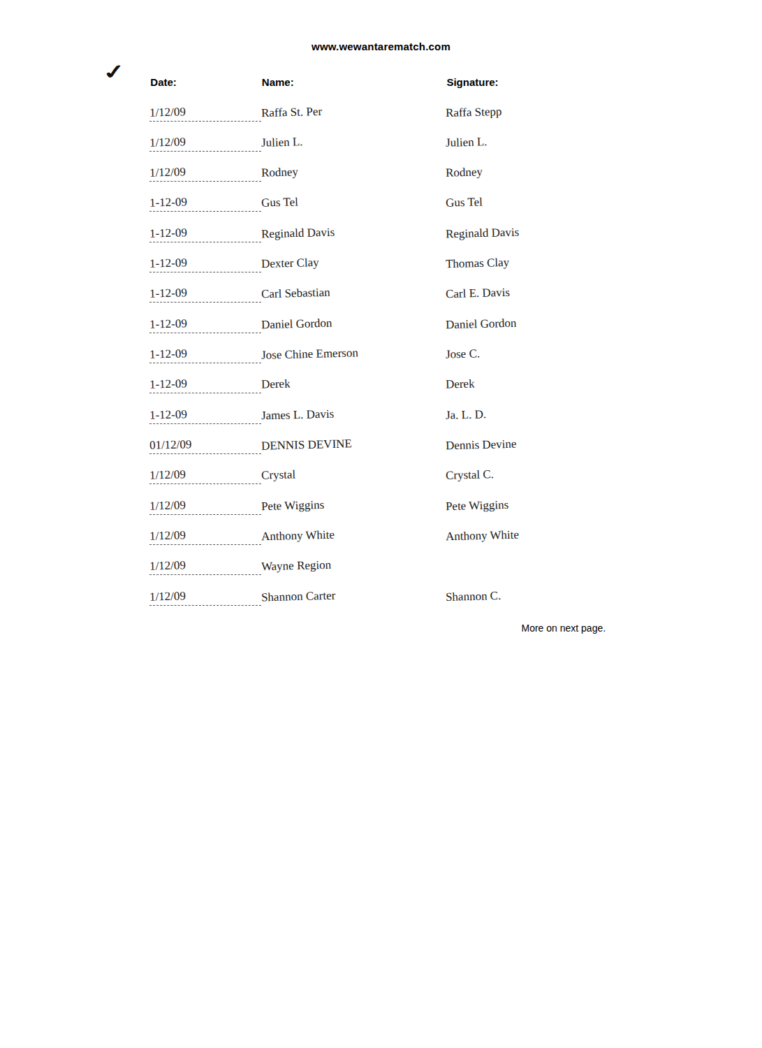✓
www.wewantarematch.com
| Date: | Name: | Signature: |
| --- | --- | --- |
| 1/12/09 | Raffa St. Per | Raffa Stepp |
| 1/12/09 | Julien L. | Julien L. |
| 1/12/09 | Rodney | Rodney |
| 1-12-09 | Gus Tel | Gus Tel |
| 1-12-09 | Reginald Davis | Reginald Davis |
| 1-12-09 | Dexter Clay | Thomas Clay |
| 1-12-09 | Carl Sebastian | Carl E. Davis |
| 1-12-09 | Daniel Gordon | Daniel Gordon |
| 1-12-09 | Jose Chine Emerson | Jose C. |
| 1-12-09 | Derek | Derek |
| 1-12-09 | James L. Davis | Ja. L. D. |
| 01/12/09 | DENNIS DEVINE | Dennis Devine |
| 1/12/09 | Crystal | Crystal C. |
| 1/12/09 | Pete Wiggins | Pete Wiggins |
| 1/12/09 | Anthony White | Anthony White |
| 1/12/09 | Wayne Region | |
| 1/12/09 | Shannon Carter | Shannon C. |
More on next page.